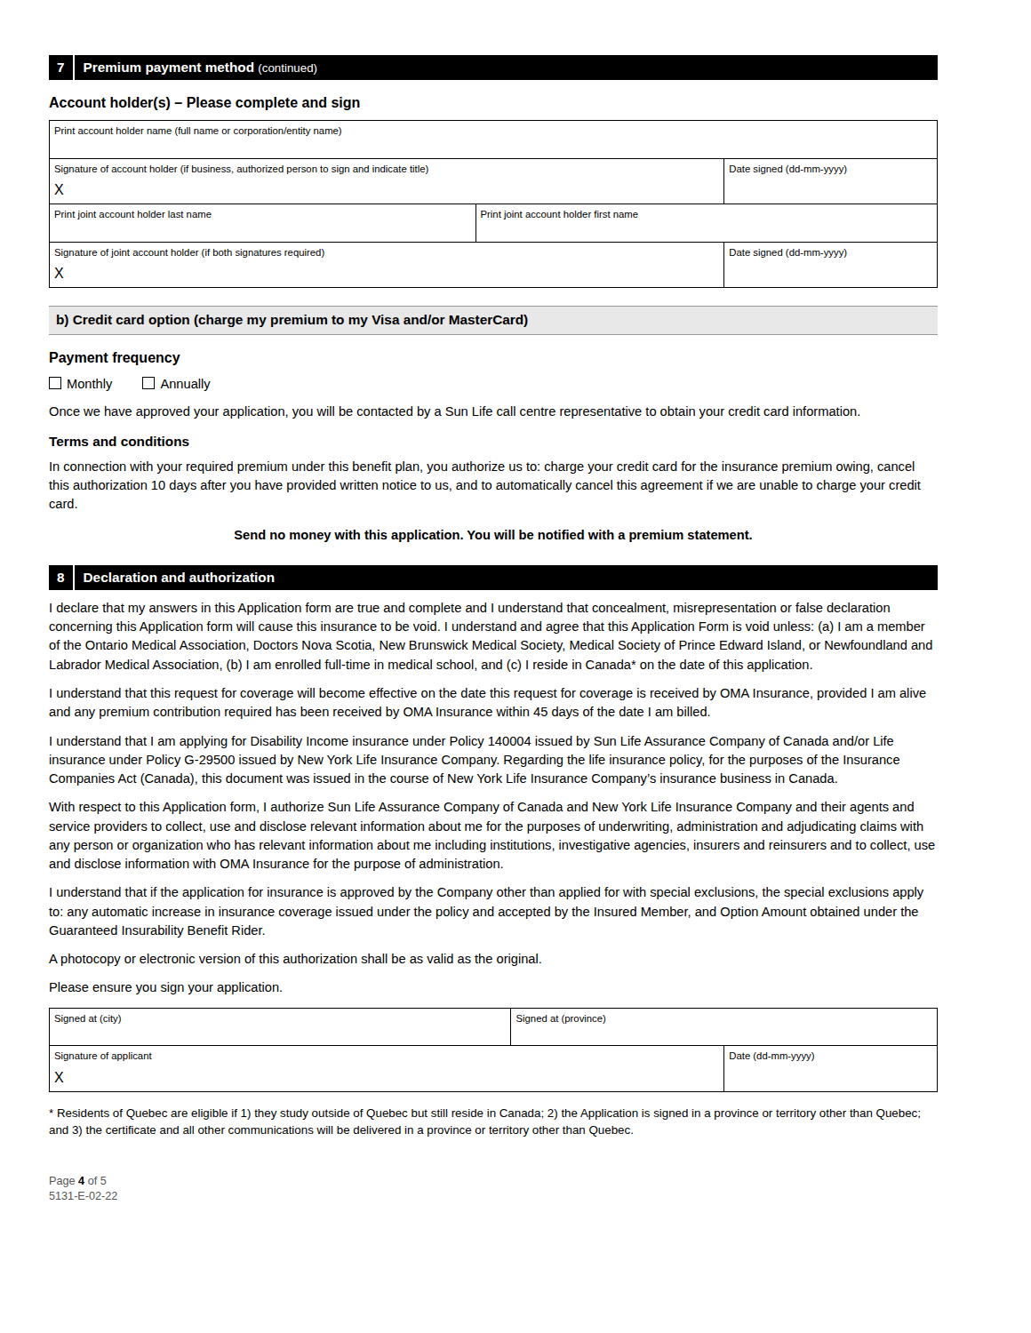7
Premium payment method (continued)
Account holder(s) – Please complete and sign
| Print account holder name (full name or corporation/entity name) |
| Signature of account holder (if business, authorized person to sign and indicate title) X | Date signed (dd-mm-yyyy) |
| Print joint account holder last name | Print joint account holder first name |
| Signature of joint account holder (if both signatures required) X | Date signed (dd-mm-yyyy) |
b) Credit card option (charge my premium to my Visa and/or MasterCard)
Payment frequency
Monthly Annually
Once we have approved your application, you will be contacted by a Sun Life call centre representative to obtain your credit card information.
Terms and conditions
In connection with your required premium under this benefit plan, you authorize us to: charge your credit card for the insurance premium owing, cancel this authorization 10 days after you have provided written notice to us, and to automatically cancel this agreement if we are unable to charge your credit card.
Send no money with this application. You will be notified with a premium statement.
8
Declaration and authorization
I declare that my answers in this Application form are true and complete and I understand that concealment, misrepresentation or false declaration concerning this Application form will cause this insurance to be void. I understand and agree that this Application Form is void unless: (a) I am a member of the Ontario Medical Association, Doctors Nova Scotia, New Brunswick Medical Society, Medical Society of Prince Edward Island, or Newfoundland and Labrador Medical Association, (b) I am enrolled full-time in medical school, and (c) I reside in Canada* on the date of this application.
I understand that this request for coverage will become effective on the date this request for coverage is received by OMA Insurance, provided I am alive and any premium contribution required has been received by OMA Insurance within 45 days of the date I am billed.
I understand that I am applying for Disability Income insurance under Policy 140004 issued by Sun Life Assurance Company of Canada and/or Life insurance under Policy G-29500 issued by New York Life Insurance Company. Regarding the life insurance policy, for the purposes of the Insurance Companies Act (Canada), this document was issued in the course of New York Life Insurance Company’s insurance business in Canada.
With respect to this Application form, I authorize Sun Life Assurance Company of Canada and New York Life Insurance Company and their agents and service providers to collect, use and disclose relevant information about me for the purposes of underwriting, administration and adjudicating claims with any person or organization who has relevant information about me including institutions, investigative agencies, insurers and reinsurers and to collect, use and disclose information with OMA Insurance for the purpose of administration.
I understand that if the application for insurance is approved by the Company other than applied for with special exclusions, the special exclusions apply to: any automatic increase in insurance coverage issued under the policy and accepted by the Insured Member, and Option Amount obtained under the Guaranteed Insurability Benefit Rider.
A photocopy or electronic version of this authorization shall be as valid as the original.
Please ensure you sign your application.
| Signed at (city) | Signed at (province) |
| Signature of applicant X | Date (dd-mm-yyyy) |
* Residents of Quebec are eligible if 1) they study outside of Quebec but still reside in Canada; 2) the Application is signed in a province or territory other than Quebec; and 3) the certificate and all other communications will be delivered in a province or territory other than Quebec.
Page 4 of 5
5131-E-02-22